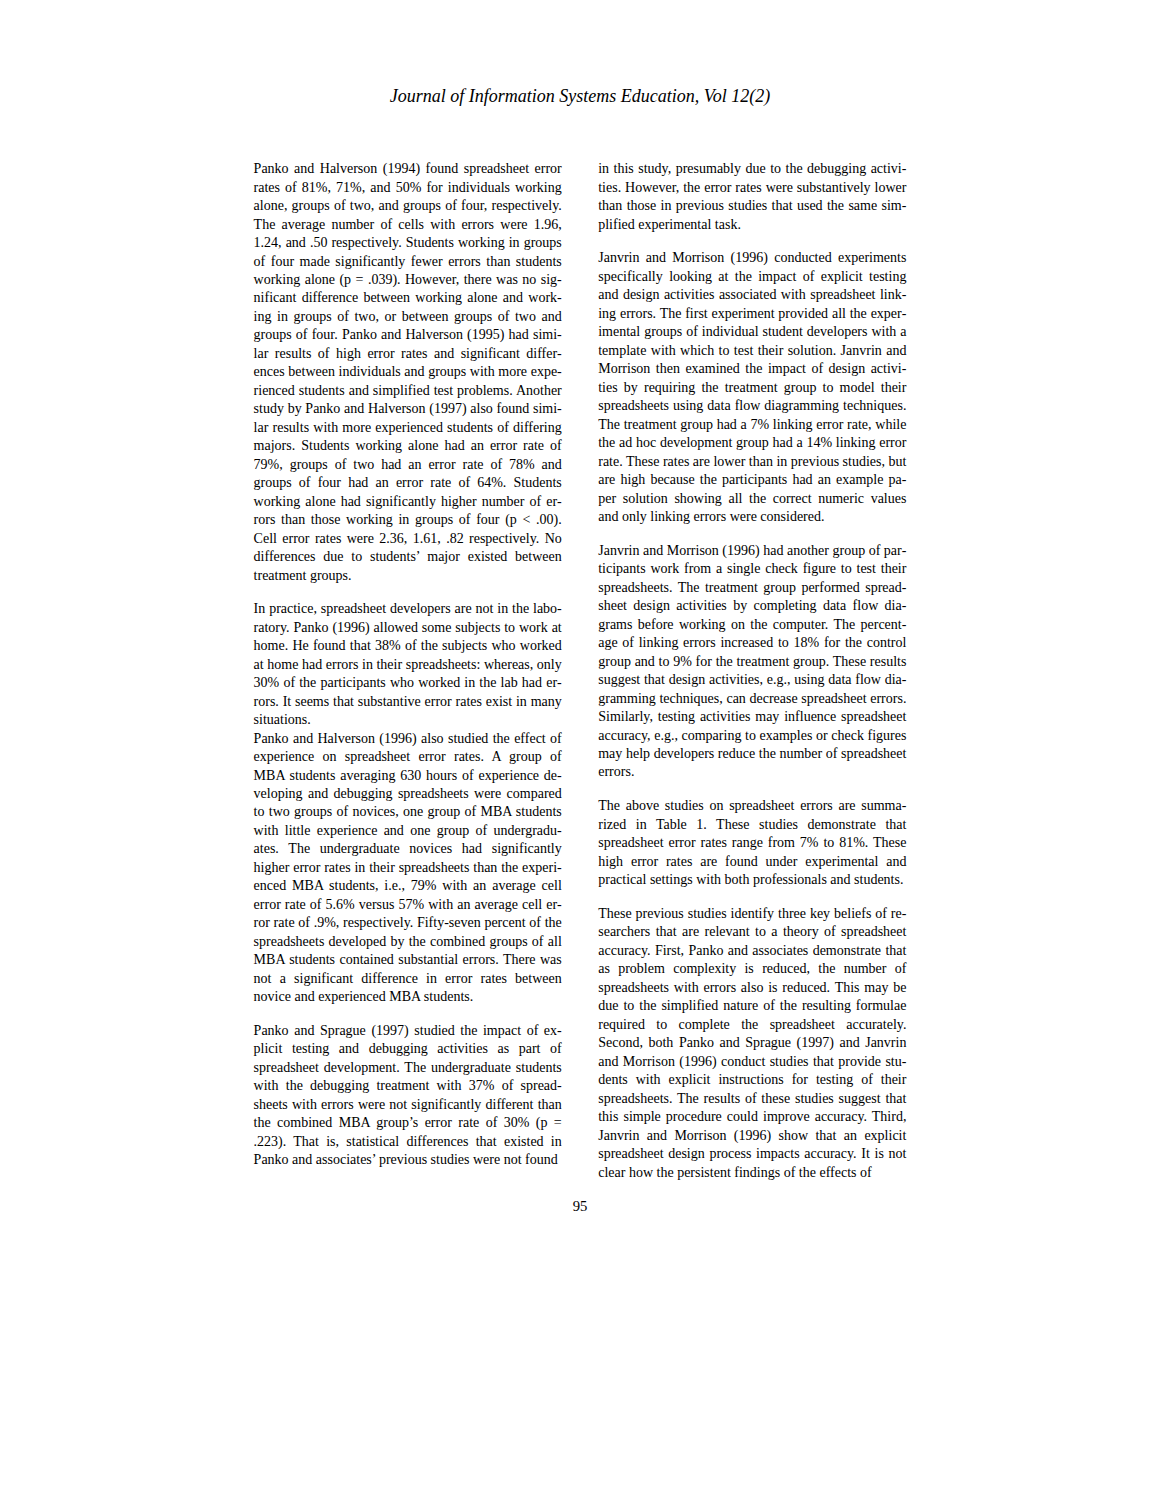Journal of Information Systems Education, Vol 12(2)
Panko and Halverson (1994) found spreadsheet error rates of 81%, 71%, and 50% for individuals working alone, groups of two, and groups of four, respectively. The average number of cells with errors were 1.96, 1.24, and .50 respectively. Students working in groups of four made significantly fewer errors than students working alone (p = .039). However, there was no significant difference between working alone and working in groups of two, or between groups of two and groups of four. Panko and Halverson (1995) had similar results of high error rates and significant differences between individuals and groups with more experienced students and simplified test problems. Another study by Panko and Halverson (1997) also found similar results with more experienced students of differing majors. Students working alone had an error rate of 79%, groups of two had an error rate of 78% and groups of four had an error rate of 64%. Students working alone had significantly higher number of errors than those working in groups of four (p < .00). Cell error rates were 2.36, 1.61, .82 respectively. No differences due to students’ major existed between treatment groups.
In practice, spreadsheet developers are not in the laboratory. Panko (1996) allowed some subjects to work at home. He found that 38% of the subjects who worked at home had errors in their spreadsheets: whereas, only 30% of the participants who worked in the lab had errors. It seems that substantive error rates exist in many situations.
Panko and Halverson (1996) also studied the effect of experience on spreadsheet error rates. A group of MBA students averaging 630 hours of experience developing and debugging spreadsheets were compared to two groups of novices, one group of MBA students with little experience and one group of undergraduates. The undergraduate novices had significantly higher error rates in their spreadsheets than the experienced MBA students, i.e., 79% with an average cell error rate of 5.6% versus 57% with an average cell error rate of .9%, respectively. Fifty-seven percent of the spreadsheets developed by the combined groups of all MBA students contained substantial errors. There was not a significant difference in error rates between novice and experienced MBA students.
Panko and Sprague (1997) studied the impact of explicit testing and debugging activities as part of spreadsheet development. The undergraduate students with the debugging treatment with 37% of spreadsheets with errors were not significantly different than the combined MBA group’s error rate of 30% (p = .223). That is, statistical differences that existed in Panko and associates’ previous studies were not found
in this study, presumably due to the debugging activities. However, the error rates were substantively lower than those in previous studies that used the same simplified experimental task.
Janvrin and Morrison (1996) conducted experiments specifically looking at the impact of explicit testing and design activities associated with spreadsheet linking errors. The first experiment provided all the experimental groups of individual student developers with a template with which to test their solution. Janvrin and Morrison then examined the impact of design activities by requiring the treatment group to model their spreadsheets using data flow diagramming techniques. The treatment group had a 7% linking error rate, while the ad hoc development group had a 14% linking error rate. These rates are lower than in previous studies, but are high because the participants had an example paper solution showing all the correct numeric values and only linking errors were considered.
Janvrin and Morrison (1996) had another group of participants work from a single check figure to test their spreadsheets. The treatment group performed spreadsheet design activities by completing data flow diagrams before working on the computer. The percentage of linking errors increased to 18% for the control group and to 9% for the treatment group. These results suggest that design activities, e.g., using data flow diagramming techniques, can decrease spreadsheet errors. Similarly, testing activities may influence spreadsheet accuracy, e.g., comparing to examples or check figures may help developers reduce the number of spreadsheet errors.
The above studies on spreadsheet errors are summarized in Table 1. These studies demonstrate that spreadsheet error rates range from 7% to 81%. These high error rates are found under experimental and practical settings with both professionals and students.
These previous studies identify three key beliefs of researchers that are relevant to a theory of spreadsheet accuracy. First, Panko and associates demonstrate that as problem complexity is reduced, the number of spreadsheets with errors also is reduced. This may be due to the simplified nature of the resulting formulae required to complete the spreadsheet accurately. Second, both Panko and Sprague (1997) and Janvrin and Morrison (1996) conduct studies that provide students with explicit instructions for testing of their spreadsheets. The results of these studies suggest that this simple procedure could improve accuracy. Third, Janvrin and Morrison (1996) show that an explicit spreadsheet design process impacts accuracy. It is not clear how the persistent findings of the effects of
95